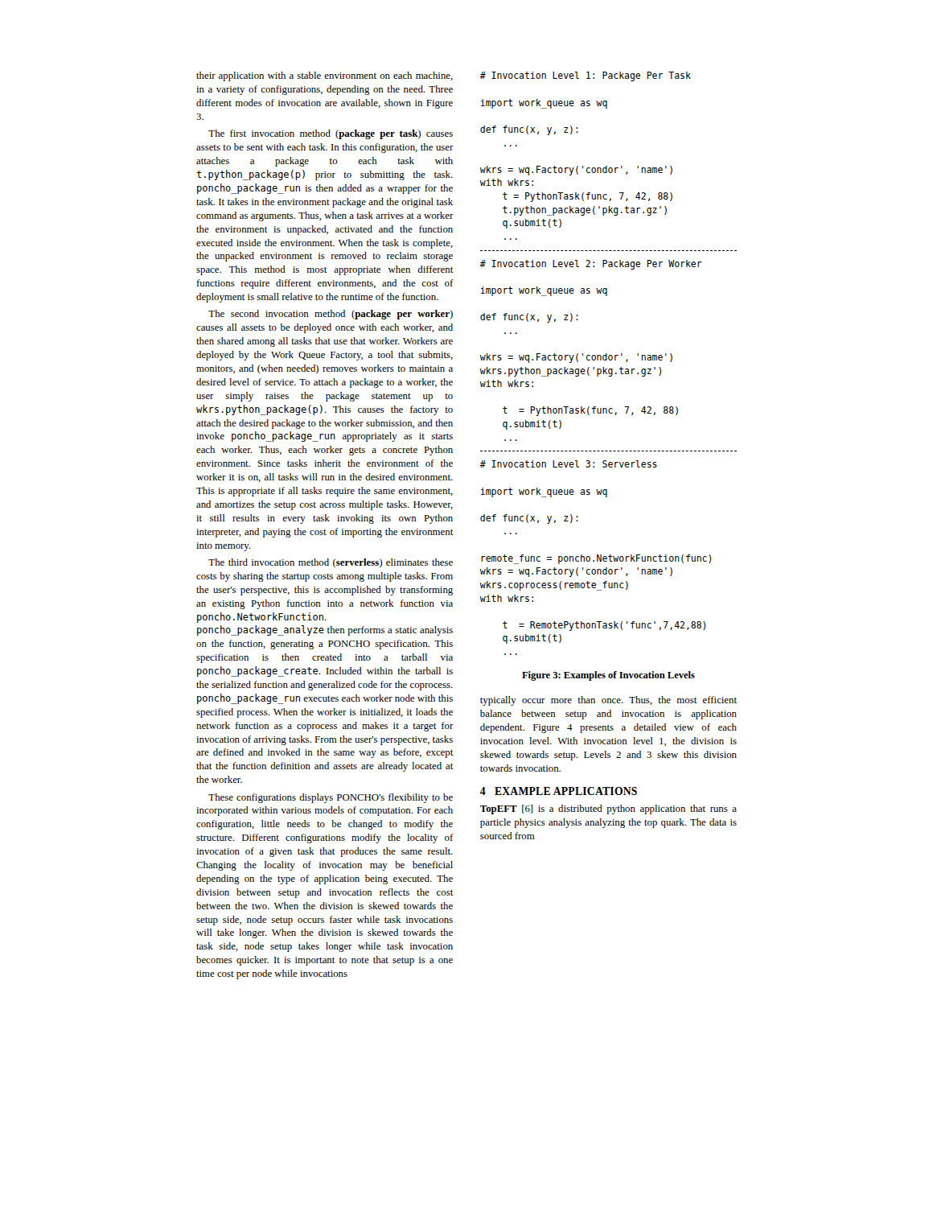their application with a stable environment on each machine, in a variety of configurations, depending on the need. Three different modes of invocation are available, shown in Figure 3.
The first invocation method (package per task) causes assets to be sent with each task. In this configuration, the user attaches a package to each task with t.python_package(p) prior to submitting the task. poncho_package_run is then added as a wrapper for the task. It takes in the environment package and the original task command as arguments. Thus, when a task arrives at a worker the environment is unpacked, activated and the function executed inside the environment. When the task is complete, the unpacked environment is removed to reclaim storage space. This method is most appropriate when different functions require different environments, and the cost of deployment is small relative to the runtime of the function.
The second invocation method (package per worker) causes all assets to be deployed once with each worker, and then shared among all tasks that use that worker. Workers are deployed by the Work Queue Factory, a tool that submits, monitors, and (when needed) removes workers to maintain a desired level of service. To attach a package to a worker, the user simply raises the package statement up to wkrs.python_package(p). This causes the factory to attach the desired package to the worker submission, and then invoke poncho_package_run appropriately as it starts each worker. Thus, each worker gets a concrete Python environment. Since tasks inherit the environment of the worker it is on, all tasks will run in the desired environment. This is appropriate if all tasks require the same environment, and amortizes the setup cost across multiple tasks. However, it still results in every task invoking its own Python interpreter, and paying the cost of importing the environment into memory.
The third invocation method (serverless) eliminates these costs by sharing the startup costs among multiple tasks. From the user's perspective, this is accomplished by transforming an existing Python function into a network function via poncho.NetworkFunction. poncho_package_analyze then performs a static analysis on the function, generating a PONCHO specification. This specification is then created into a tarball via poncho_package_create. Included within the tarball is the serialized function and generalized code for the coprocess. poncho_package_run executes each worker node with this specified process. When the worker is initialized, it loads the network function as a coprocess and makes it a target for invocation of arriving tasks. From the user's perspective, tasks are defined and invoked in the same way as before, except that the function definition and assets are already located at the worker.
These configurations displays PONCHO's flexibility to be incorporated within various models of computation. For each configuration, little needs to be changed to modify the structure. Different configurations modify the locality of invocation of a given task that produces the same result. Changing the locality of invocation may be beneficial depending on the type of application being executed. The division between setup and invocation reflects the cost between the two. When the division is skewed towards the setup side, node setup occurs faster while task invocations will take longer. When the division is skewed towards the task side, node setup takes longer while task invocation becomes quicker. It is important to note that setup is a one time cost per node while invocations
# Invocation Level 1: Package Per Task

import work_queue as wq

def func(x, y, z):
    ...

wkrs = wq.Factory('condor', 'name')
with wkrs:
    t = PythonTask(func, 7, 42, 88)
    t.python_package('pkg.tar.gz')
    q.submit(t)
    ...
# Invocation Level 2: Package Per Worker

import work_queue as wq

def func(x, y, z):
    ...

wkrs = wq.Factory('condor', 'name')
wkrs.python_package('pkg.tar.gz')
with wkrs:

    t  = PythonTask(func, 7, 42, 88)
    q.submit(t)
    ...
# Invocation Level 3: Serverless

import work_queue as wq

def func(x, y, z):
    ...

remote_func = poncho.NetworkFunction(func)
wkrs = wq.Factory('condor', 'name')
wkrs.coprocess(remote_func)
with wkrs:

    t  = RemotePythonTask('func',7,42,88)
    q.submit(t)
    ...
Figure 3: Examples of Invocation Levels
typically occur more than once. Thus, the most efficient balance between setup and invocation is application dependent. Figure 4 presents a detailed view of each invocation level. With invocation level 1, the division is skewed towards setup. Levels 2 and 3 skew this division towards invocation.
4 EXAMPLE APPLICATIONS
TopEFT [6] is a distributed python application that runs a particle physics analysis analyzing the top quark. The data is sourced from